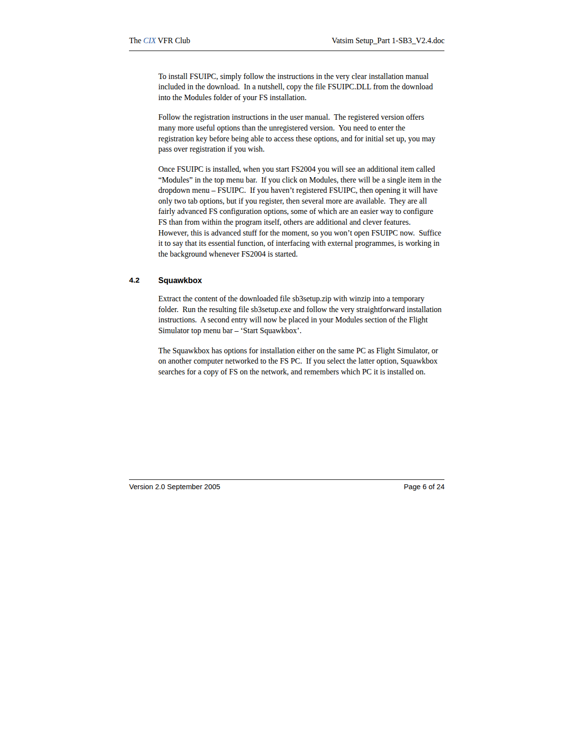The CIX VFR Club
Vatsim Setup_Part 1-SB3_V2.4.doc
To install FSUIPC, simply follow the instructions in the very clear installation manual included in the download. In a nutshell, copy the file FSUIPC.DLL from the download into the Modules folder of your FS installation.
Follow the registration instructions in the user manual. The registered version offers many more useful options than the unregistered version. You need to enter the registration key before being able to access these options, and for initial set up, you may pass over registration if you wish.
Once FSUIPC is installed, when you start FS2004 you will see an additional item called “Modules” in the top menu bar. If you click on Modules, there will be a single item in the dropdown menu – FSUIPC. If you haven’t registered FSUIPC, then opening it will have only two tab options, but if you register, then several more are available. They are all fairly advanced FS configuration options, some of which are an easier way to configure FS than from within the program itself, others are additional and clever features. However, this is advanced stuff for the moment, so you won’t open FSUIPC now. Suffice it to say that its essential function, of interfacing with external programmes, is working in the background whenever FS2004 is started.
4.2 Squawkbox
Extract the content of the downloaded file sb3setup.zip with winzip into a temporary folder. Run the resulting file sb3setup.exe and follow the very straightforward installation instructions. A second entry will now be placed in your Modules section of the Flight Simulator top menu bar – ‘Start Squawkbox’.
The Squawkbox has options for installation either on the same PC as Flight Simulator, or on another computer networked to the FS PC. If you select the latter option, Squawkbox searches for a copy of FS on the network, and remembers which PC it is installed on.
Version 2.0 September 2005
Page 6 of 24